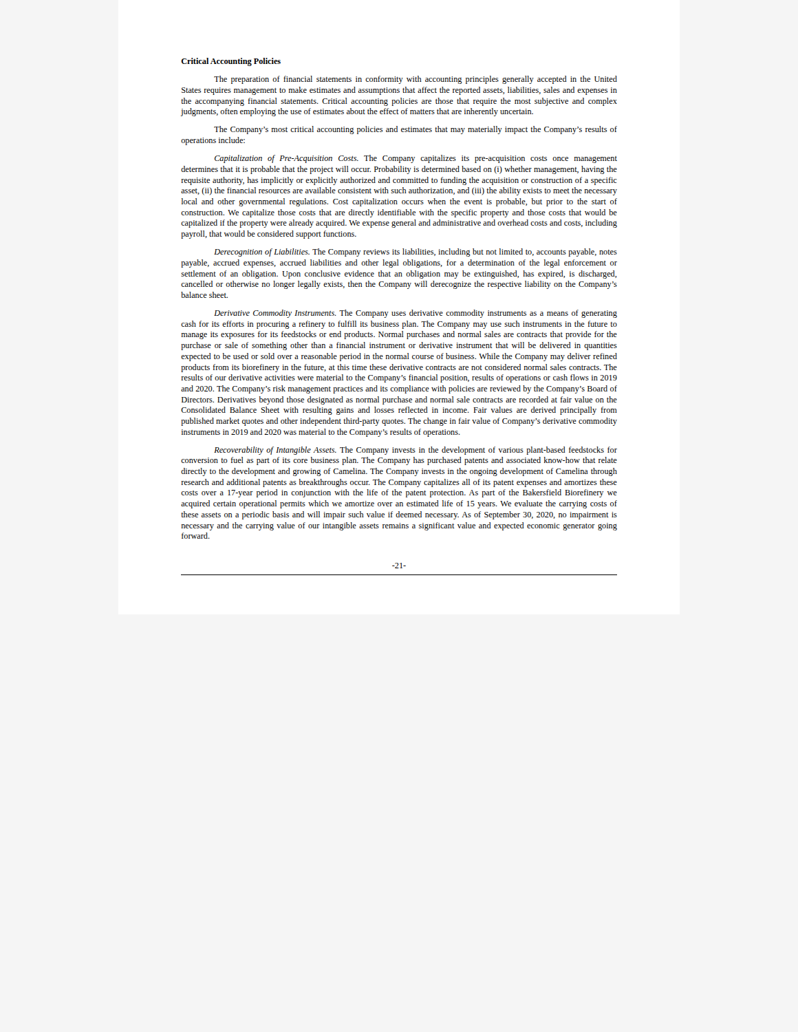Critical Accounting Policies
The preparation of financial statements in conformity with accounting principles generally accepted in the United States requires management to make estimates and assumptions that affect the reported assets, liabilities, sales and expenses in the accompanying financial statements. Critical accounting policies are those that require the most subjective and complex judgments, often employing the use of estimates about the effect of matters that are inherently uncertain.
The Company’s most critical accounting policies and estimates that may materially impact the Company’s results of operations include:
Capitalization of Pre-Acquisition Costs. The Company capitalizes its pre-acquisition costs once management determines that it is probable that the project will occur. Probability is determined based on (i) whether management, having the requisite authority, has implicitly or explicitly authorized and committed to funding the acquisition or construction of a specific asset, (ii) the financial resources are available consistent with such authorization, and (iii) the ability exists to meet the necessary local and other governmental regulations. Cost capitalization occurs when the event is probable, but prior to the start of construction. We capitalize those costs that are directly identifiable with the specific property and those costs that would be capitalized if the property were already acquired. We expense general and administrative and overhead costs and costs, including payroll, that would be considered support functions.
Derecognition of Liabilities. The Company reviews its liabilities, including but not limited to, accounts payable, notes payable, accrued expenses, accrued liabilities and other legal obligations, for a determination of the legal enforcement or settlement of an obligation. Upon conclusive evidence that an obligation may be extinguished, has expired, is discharged, cancelled or otherwise no longer legally exists, then the Company will derecognize the respective liability on the Company’s balance sheet.
Derivative Commodity Instruments. The Company uses derivative commodity instruments as a means of generating cash for its efforts in procuring a refinery to fulfill its business plan. The Company may use such instruments in the future to manage its exposures for its feedstocks or end products. Normal purchases and normal sales are contracts that provide for the purchase or sale of something other than a financial instrument or derivative instrument that will be delivered in quantities expected to be used or sold over a reasonable period in the normal course of business. While the Company may deliver refined products from its biorefinery in the future, at this time these derivative contracts are not considered normal sales contracts. The results of our derivative activities were material to the Company’s financial position, results of operations or cash flows in 2019 and 2020. The Company’s risk management practices and its compliance with policies are reviewed by the Company’s Board of Directors. Derivatives beyond those designated as normal purchase and normal sale contracts are recorded at fair value on the Consolidated Balance Sheet with resulting gains and losses reflected in income. Fair values are derived principally from published market quotes and other independent third-party quotes. The change in fair value of Company’s derivative commodity instruments in 2019 and 2020 was material to the Company’s results of operations.
Recoverability of Intangible Assets. The Company invests in the development of various plant-based feedstocks for conversion to fuel as part of its core business plan. The Company has purchased patents and associated know-how that relate directly to the development and growing of Camelina. The Company invests in the ongoing development of Camelina through research and additional patents as breakthroughs occur. The Company capitalizes all of its patent expenses and amortizes these costs over a 17-year period in conjunction with the life of the patent protection. As part of the Bakersfield Biorefinery we acquired certain operational permits which we amortize over an estimated life of 15 years. We evaluate the carrying costs of these assets on a periodic basis and will impair such value if deemed necessary. As of September 30, 2020, no impairment is necessary and the carrying value of our intangible assets remains a significant value and expected economic generator going forward.
-21-